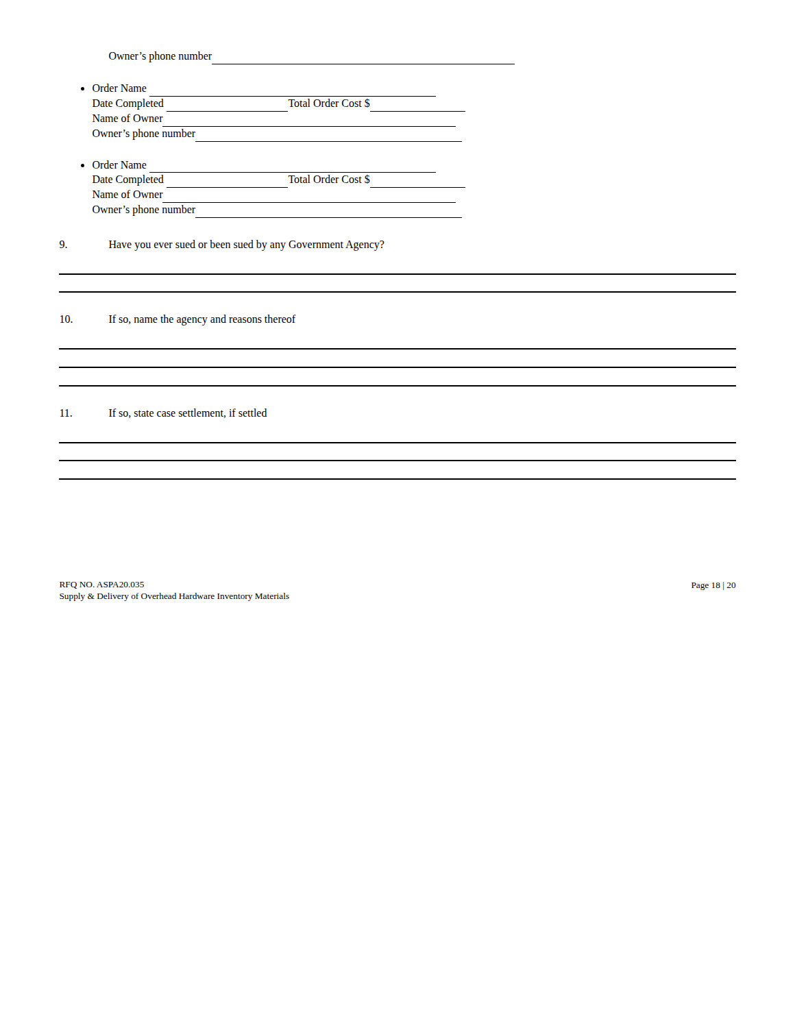Owner’s phone number
Order Name
Date Completed Total Order Cost $
Name of Owner
Owner’s phone number
Order Name
Date Completed Total Order Cost $
Name of Owner
Owner’s phone number
9.
Have you ever sued or been sued by any Government Agency?
10.
If so, name the agency and reasons thereof
11.
If so, state case settlement, if settled
RFQ NO. ASPA20.035
Supply & Delivery of Overhead Hardware Inventory Materials
Page 18 | 20